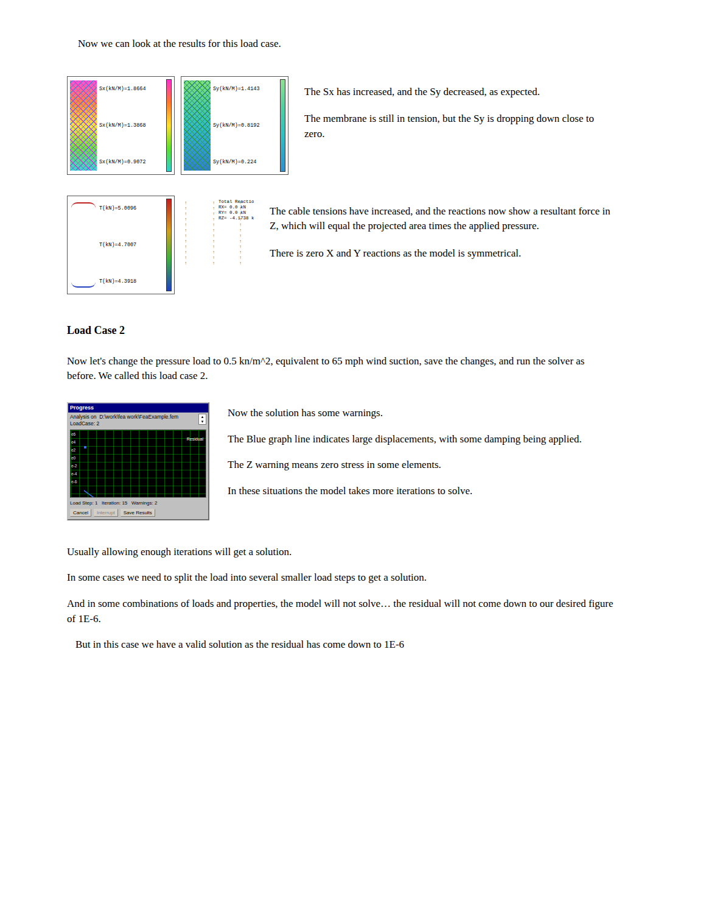Now we can look at the results for this load case.
Sx(kN/M)=1.8664
Sx(kN/M)=1.3868
Sx(kN/M)=0.9072
Sy(kN/M)=1.4143
Sy(kN/M)=0.8192
Sy(kN/M)=0.224
The Sx has increased, and the Sy decreased, as expected.
The membrane is still in tension, but the Sy is dropping down close to zero.
T(kN)=5.0096
T(kN)=4.7007
T(kN)=4.3918
↑
↑
↑
↑
↑
↑
↑
↑
↑
↑
↑
↑
↑
↑
↑
↑
↑
↑
↑
↑
↑
↑
↑
↑
↑
↑
↑
↑
↑
↑
↑
↑
↑
↑
↑
↑
Total Reaction
RX= 0.0 kN
RY= 0.0 kN
RZ= -4.1738 kN
The cable tensions have increased, and the reactions now show a resultant force in Z, which will equal the projected area times the applied pressure.
There is zero X and Y reactions as the model is symmetrical.
Load Case 2
Now let's change the pressure load to 0.5 kn/m^2, equivalent to 65 mph wind suction, save the changes, and run the solver as before. We called this load case 2.
Progress
Analysis on D:\work\fea work\FeaExample.fem
LoadCase: 2
▲
▼
e6
e4
e2
e0
e-2
e-4
e-6
Residual
Load Step: 1 Iteration: 15 Warnings: 2
Cancel Interrupt Save Results
Now the solution has some warnings.
The Blue graph line indicates large displacements, with some damping being applied.
The Z warning means zero stress in some elements.
In these situations the model takes more iterations to solve.
Usually allowing enough iterations will get a solution.
In some cases we need to split the load into several smaller load steps to get a solution.
And in some combinations of loads and properties, the model will not solve… the residual will not come down to our desired figure of 1E-6.
But in this case we have a valid solution as the residual has come down to 1E-6